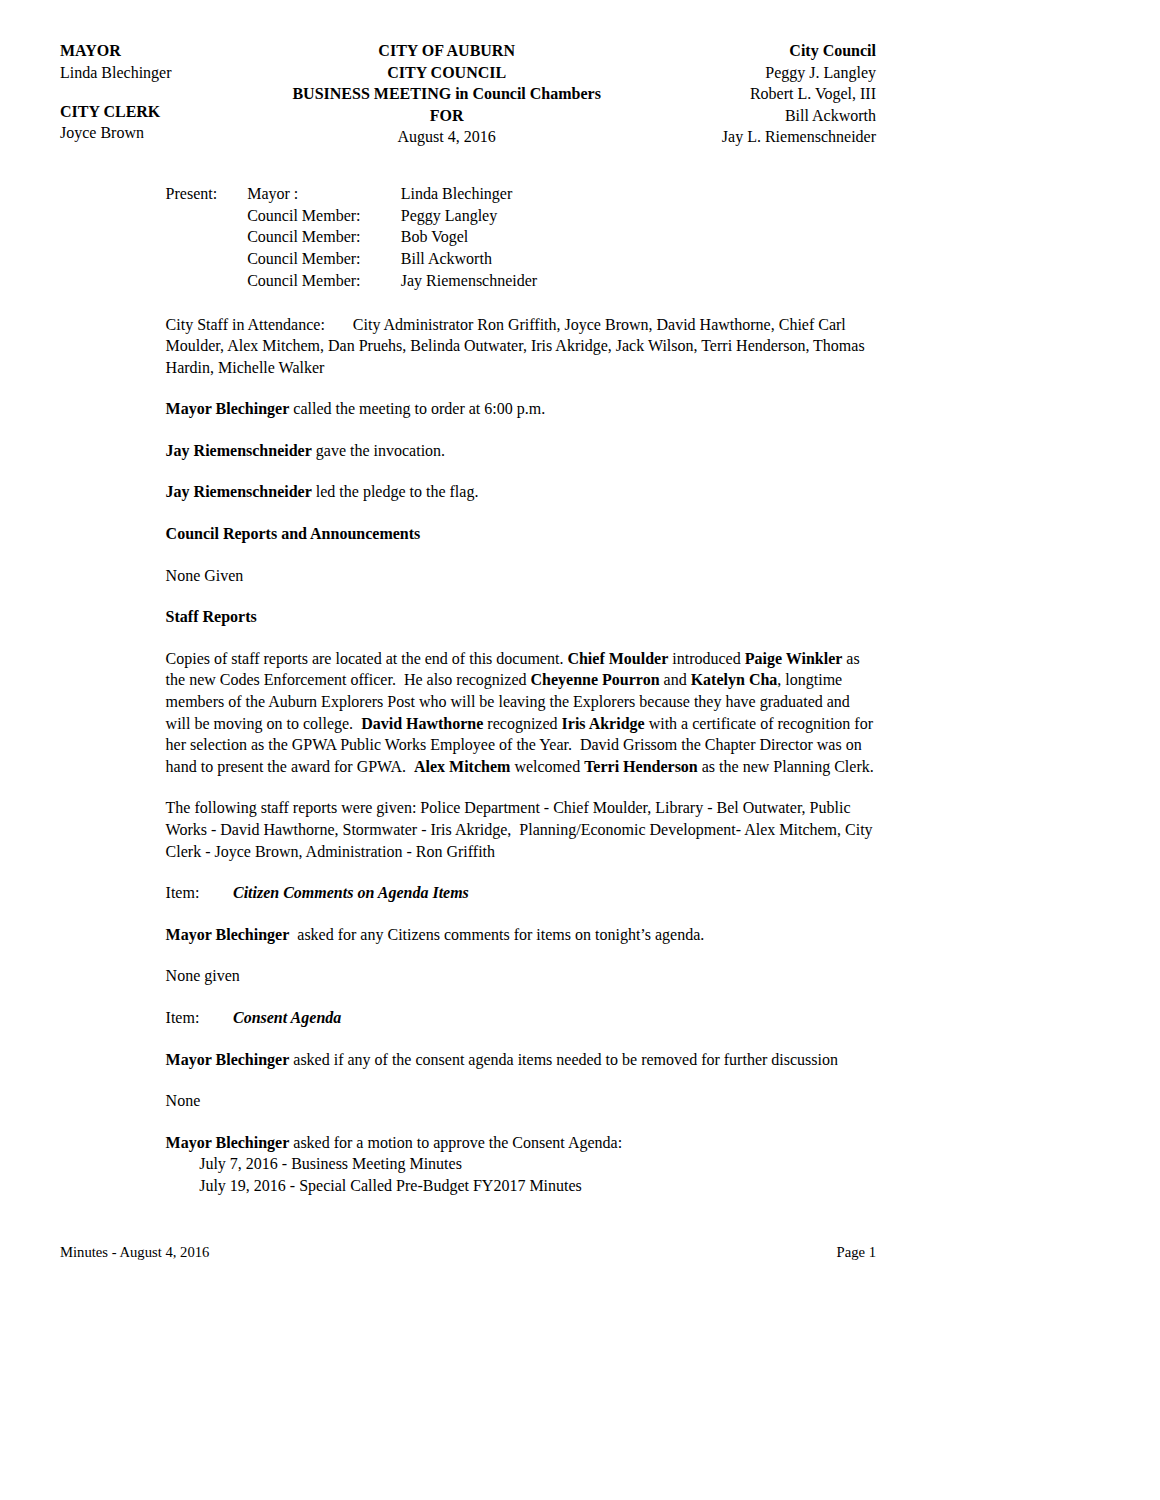MAYOR
Linda Blechinger
CITY CLERK
Joyce Brown
CITY OF AUBURN
CITY COUNCIL
BUSINESS MEETING in Council Chambers
FOR
August 4, 2016
City Council
Peggy J. Langley
Robert L. Vogel, III
Bill Ackworth
Jay L. Riemenschneider
| Present: | Mayor : | Linda Blechinger |
| | Council Member: | Peggy Langley |
| | Council Member: | Bob Vogel |
| | Council Member: | Bill Ackworth |
| | Council Member: | Jay Riemenschneider |
City Staff in Attendance: City Administrator Ron Griffith, Joyce Brown, David Hawthorne, Chief Carl Moulder, Alex Mitchem, Dan Pruehs, Belinda Outwater, Iris Akridge, Jack Wilson, Terri Henderson, Thomas Hardin, Michelle Walker
Mayor Blechinger called the meeting to order at 6:00 p.m.
Jay Riemenschneider gave the invocation.
Jay Riemenschneider led the pledge to the flag.
Council Reports and Announcements
None Given
Staff Reports
Copies of staff reports are located at the end of this document. Chief Moulder introduced Paige Winkler as the new Codes Enforcement officer. He also recognized Cheyenne Pourron and Katelyn Cha, longtime members of the Auburn Explorers Post who will be leaving the Explorers because they have graduated and will be moving on to college. David Hawthorne recognized Iris Akridge with a certificate of recognition for her selection as the GPWA Public Works Employee of the Year. David Grissom the Chapter Director was on hand to present the award for GPWA. Alex Mitchem welcomed Terri Henderson as the new Planning Clerk.
The following staff reports were given: Police Department - Chief Moulder, Library - Bel Outwater, Public Works - David Hawthorne, Stormwater - Iris Akridge, Planning/Economic Development- Alex Mitchem, City Clerk - Joyce Brown, Administration - Ron Griffith
Item:
Citizen Comments on Agenda Items
Mayor Blechinger asked for any Citizens comments for items on tonight’s agenda.
None given
Item:
Consent Agenda
Mayor Blechinger asked if any of the consent agenda items needed to be removed for further discussion
None
Mayor Blechinger asked for a motion to approve the Consent Agenda:
July 7, 2016 - Business Meeting Minutes
July 19, 2016 - Special Called Pre-Budget FY2017 Minutes
Minutes - August 4, 2016
Page 1